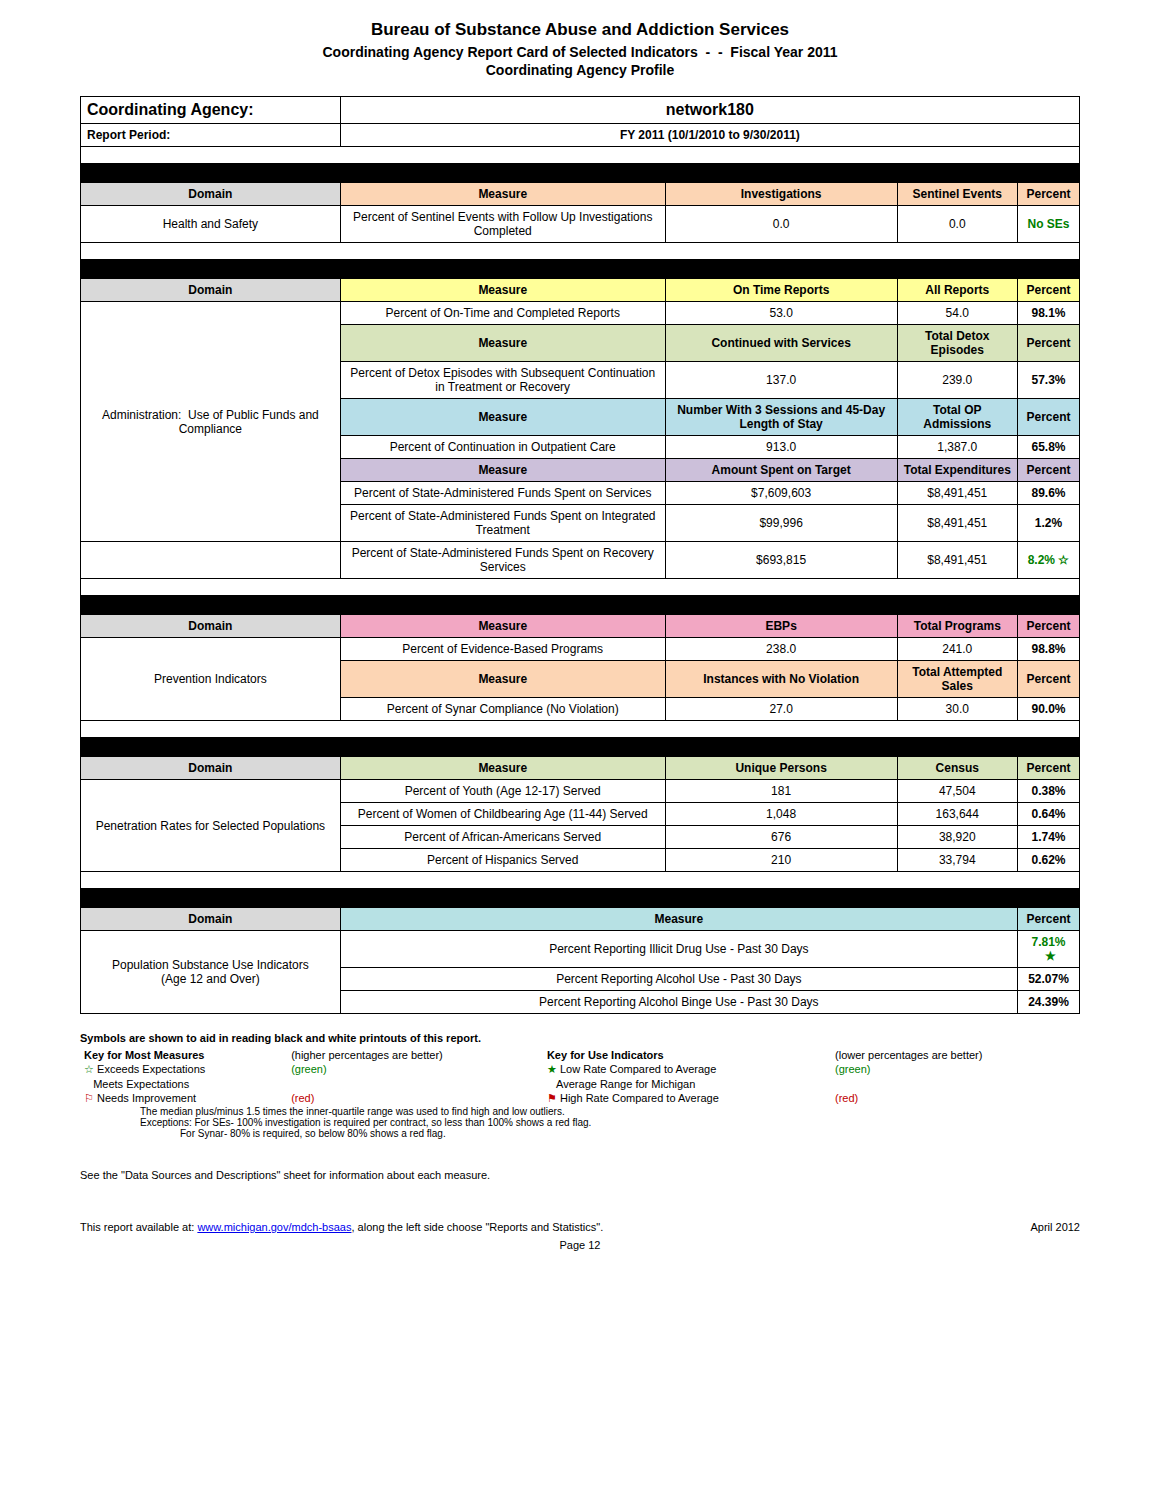Bureau of Substance Abuse and Addiction Services
Coordinating Agency Report Card of Selected Indicators - - Fiscal Year 2011
Coordinating Agency Profile
| Coordinating Agency: | network180 |
| Report Period: | FY 2011 (10/1/2010 to 9/30/2011) |
| Domain | Measure | Investigations | Sentinel Events | Percent |
| Health and Safety | Percent of Sentinel Events with Follow Up Investigations Completed | 0.0 | 0.0 | No SEs |
| Domain | Measure | On Time Reports | All Reports | Percent |
| Administration: Use of Public Funds and Compliance | Percent of On-Time and Completed Reports | 53.0 | 54.0 | 98.1% |
| Measure | Continued with Services | Total Detox Episodes | Percent |
| Percent of Detox Episodes with Subsequent Continuation in Treatment or Recovery | 137.0 | 239.0 | 57.3% |
| Measure | Number With 3 Sessions and 45-Day Length of Stay | Total OP Admissions | Percent |
| Percent of Continuation in Outpatient Care | 913.0 | 1,387.0 | 65.8% |
| Measure | Amount Spent on Target | Total Expenditures | Percent |
| Percent of State-Administered Funds Spent on Services | $7,609,603 | $8,491,451 | 89.6% |
| Percent of State-Administered Funds Spent on Integrated Treatment | $99,996 | $8,491,451 | 1.2% |
| | Percent of State-Administered Funds Spent on Recovery Services | $693,815 | $8,491,451 | 8.2% ☆ |
| Domain | Measure | EBPs | Total Programs | Percent |
| Prevention Indicators | Percent of Evidence-Based Programs | 238.0 | 241.0 | 98.8% |
| Measure | Instances with No Violation | Total Attempted Sales | Percent |
| Percent of Synar Compliance (No Violation) | 27.0 | 30.0 | 90.0% |
| Domain | Measure | Unique Persons | Census | Percent |
| Penetration Rates for Selected Populations | Percent of Youth (Age 12-17) Served | 181 | 47,504 | 0.38% |
| Percent of Women of Childbearing Age (11-44) Served | 1,048 | 163,644 | 0.64% |
| Percent of African-Americans Served | 676 | 38,920 | 1.74% |
| Percent of Hispanics Served | 210 | 33,794 | 0.62% |
| Domain | Measure | Percent |
| Population Substance Use Indicators (Age 12 and Over) | Percent Reporting Illicit Drug Use - Past 30 Days | 7.81% ★ |
| Percent Reporting Alcohol Use - Past 30 Days | 52.07% |
| Percent Reporting Alcohol Binge Use - Past 30 Days | 24.39% |
Symbols are shown to aid in reading black and white printouts of this report.
| Key for Most Measures | (higher percentages are better) | Key for Use Indicators | (lower percentages are better) |
| ☆ Exceeds Expectations | (green) | ★ Low Rate Compared to Average | (green) |
| Meets Expectations | | Average Range for Michigan | |
| ⚐ Needs Improvement | (red) | ⚑ High Rate Compared to Average | (red) |
The median plus/minus 1.5 times the inner-quartile range was used to find high and low outliers.
Exceptions: For SEs- 100% investigation is required per contract, so less than 100% shows a red flag.
For Synar- 80% is required, so below 80% shows a red flag.
See the "Data Sources and Descriptions" sheet for information about each measure.
This report available at: www.michigan.gov/mdch-bsaas, along the left side choose "Reports and Statistics".
April 2012
Page 12